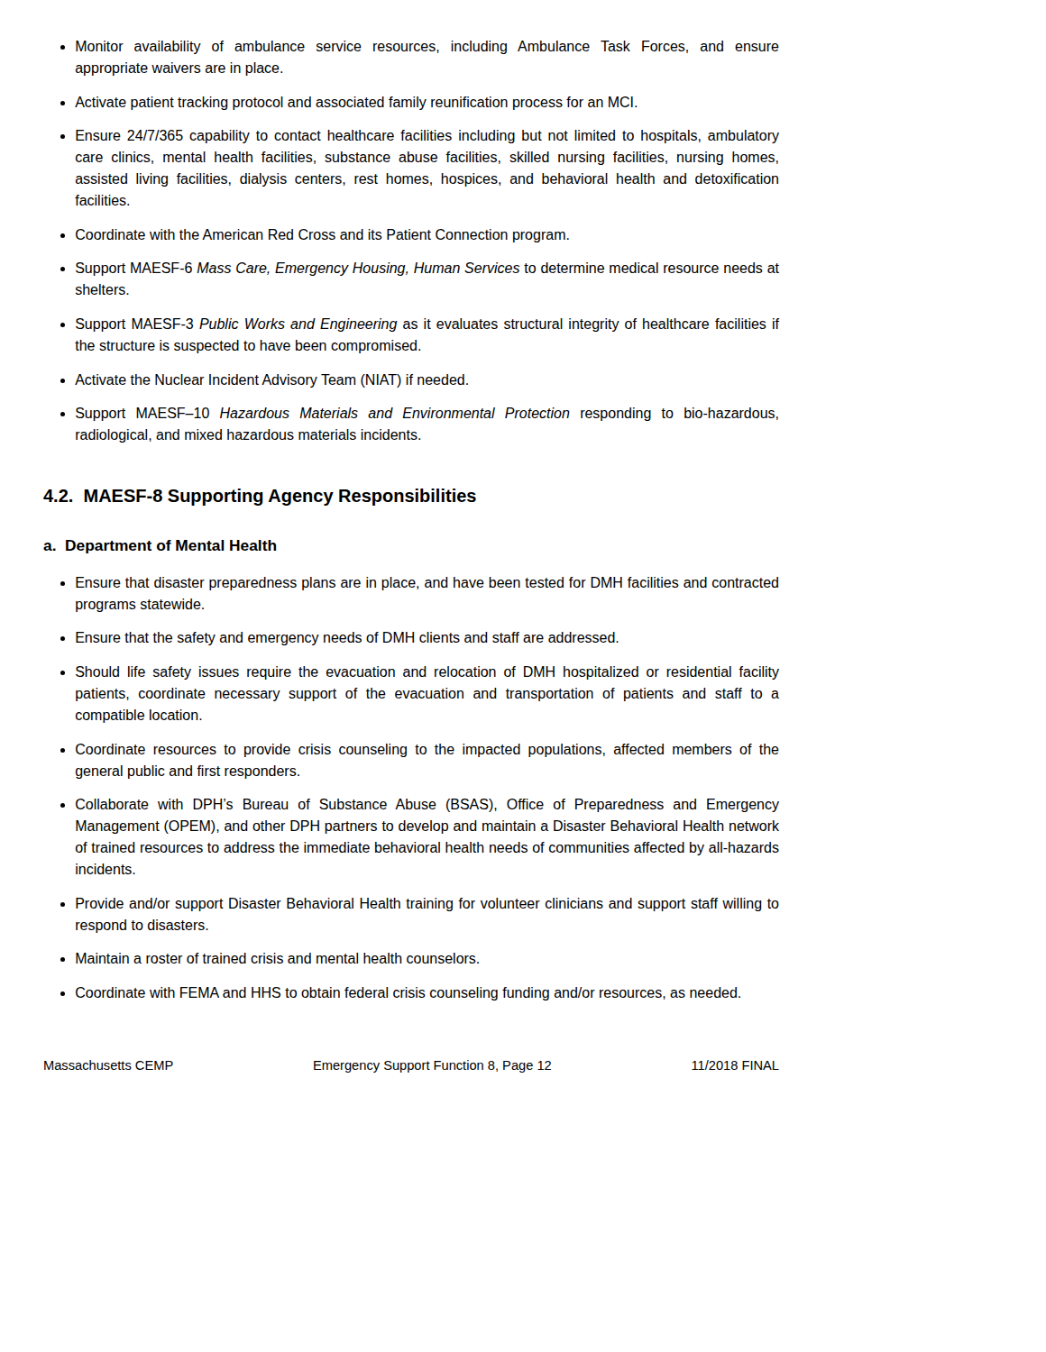Monitor availability of ambulance service resources, including Ambulance Task Forces, and ensure appropriate waivers are in place.
Activate patient tracking protocol and associated family reunification process for an MCI.
Ensure 24/7/365 capability to contact healthcare facilities including but not limited to hospitals, ambulatory care clinics, mental health facilities, substance abuse facilities, skilled nursing facilities, nursing homes, assisted living facilities, dialysis centers, rest homes, hospices, and behavioral health and detoxification facilities.
Coordinate with the American Red Cross and its Patient Connection program.
Support MAESF-6 Mass Care, Emergency Housing, Human Services to determine medical resource needs at shelters.
Support MAESF-3 Public Works and Engineering as it evaluates structural integrity of healthcare facilities if the structure is suspected to have been compromised.
Activate the Nuclear Incident Advisory Team (NIAT) if needed.
Support MAESF–10 Hazardous Materials and Environmental Protection responding to bio-hazardous, radiological, and mixed hazardous materials incidents.
4.2. MAESF-8 Supporting Agency Responsibilities
a. Department of Mental Health
Ensure that disaster preparedness plans are in place, and have been tested for DMH facilities and contracted programs statewide.
Ensure that the safety and emergency needs of DMH clients and staff are addressed.
Should life safety issues require the evacuation and relocation of DMH hospitalized or residential facility patients, coordinate necessary support of the evacuation and transportation of patients and staff to a compatible location.
Coordinate resources to provide crisis counseling to the impacted populations, affected members of the general public and first responders.
Collaborate with DPH’s Bureau of Substance Abuse (BSAS), Office of Preparedness and Emergency Management (OPEM), and other DPH partners to develop and maintain a Disaster Behavioral Health network of trained resources to address the immediate behavioral health needs of communities affected by all-hazards incidents.
Provide and/or support Disaster Behavioral Health training for volunteer clinicians and support staff willing to respond to disasters.
Maintain a roster of trained crisis and mental health counselors.
Coordinate with FEMA and HHS to obtain federal crisis counseling funding and/or resources, as needed.
Massachusetts CEMP Emergency Support Function 8, Page 12 11/2018 FINAL